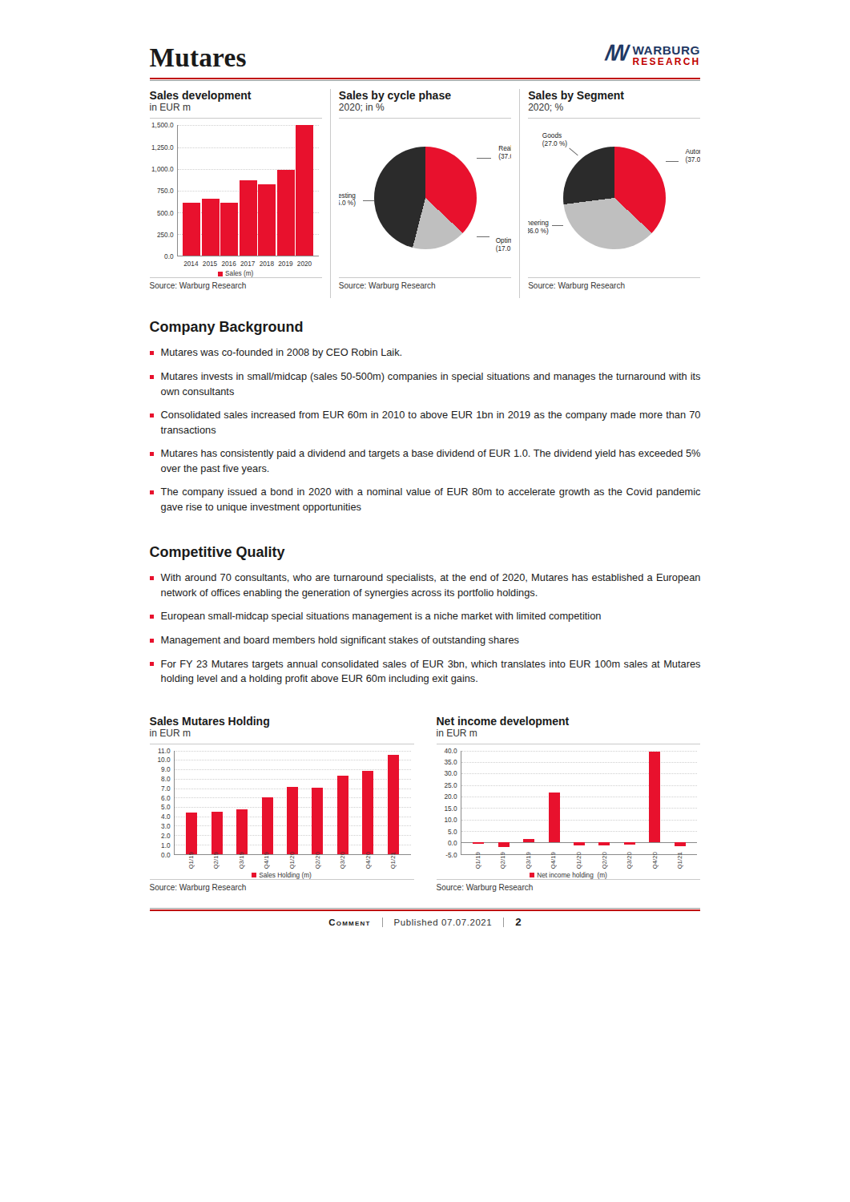Mutares
/\/\/
WARBURG
RESEARCH
Sales development
in EUR m
1,500.0 1,250.0 1,000.0 750.0 500.0 250.0 0.0
2014201520162017201820192020
Sales (m)
Source: Warburg Research
Sales by cycle phase
2020; in %
Realignment(37.0 %)
Optimization(17.0 %)
Harvesting(46.0 %)
Source: Warburg Research
Sales by Segment
2020; %
Goods(27.0 %)
Automotive(37.0 %)
Engineering(36.0 %)
Source: Warburg Research
Company Background
Mutares was co-founded in 2008 by CEO Robin Laik.
Mutares invests in small/midcap (sales 50-500m) companies in special situations and manages the turnaround with its own consultants
Consolidated sales increased from EUR 60m in 2010 to above EUR 1bn in 2019 as the company made more than 70 transactions
Mutares has consistently paid a dividend and targets a base dividend of EUR 1.0. The dividend yield has exceeded 5% over the past five years.
The company issued a bond in 2020 with a nominal value of EUR 80m to accelerate growth as the Covid pandemic gave rise to unique investment opportunities
Competitive Quality
With around 70 consultants, who are turnaround specialists, at the end of 2020, Mutares has established a European network of offices enabling the generation of synergies across its portfolio holdings.
European small-midcap special situations management is a niche market with limited competition
Management and board members hold significant stakes of outstanding shares
For FY 23 Mutares targets annual consolidated sales of EUR 3bn, which translates into EUR 100m sales at Mutares holding level and a holding profit above EUR 60m including exit gains.
Sales Mutares Holding
in EUR m
11.0 10.0 9.0 8.0 7.0 6.0 5.0 4.0 3.0 2.0 1.0 0.0
Q1/19 Q2/19 Q3/19 Q4/19 Q1/20 Q2/20 Q3/20 Q4/20 Q1/21
Sales Holding (m)
Source: Warburg Research
Net income development
in EUR m
40.0 35.0 30.0 25.0 20.0 15.0 10.0 5.0 0.0 -5.0
Q1/19 Q2/19 Q3/19 Q4/19 Q1/20 Q2/20 Q3/20 Q4/20 Q1/21
Net income holding (m)
Source: Warburg Research
Comment Published 07.07.2021 2